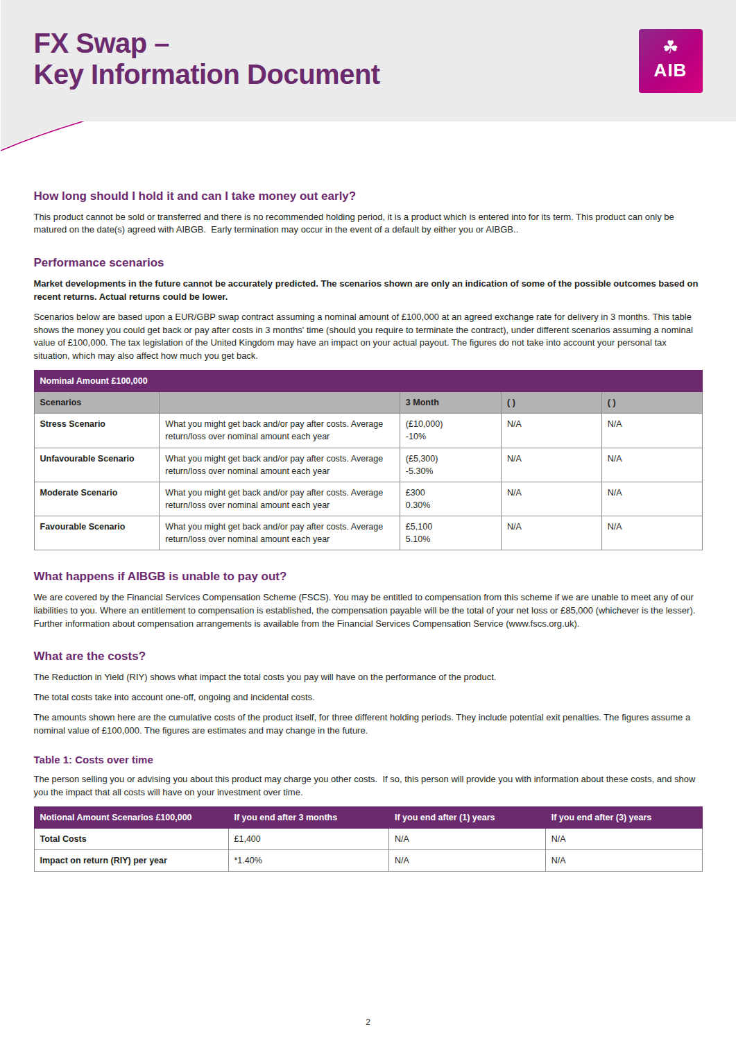FX Swap –
Key Information Document
☘ AIB
How long should I hold it and can I take money out early?
This product cannot be sold or transferred and there is no recommended holding period, it is a product which is entered into for its term. This product can only be matured on the date(s) agreed with AIBGB. Early termination may occur in the event of a default by either you or AIBGB..
Performance scenarios
Market developments in the future cannot be accurately predicted. The scenarios shown are only an indication of some of the possible outcomes based on recent returns. Actual returns could be lower.
Scenarios below are based upon a EUR/GBP swap contract assuming a nominal amount of £100,000 at an agreed exchange rate for delivery in 3 months. This table shows the money you could get back or pay after costs in 3 months' time (should you require to terminate the contract), under different scenarios assuming a nominal value of £100,000. The tax legislation of the United Kingdom may have an impact on your actual payout. The figures do not take into account your personal tax situation, which may also affect how much you get back.
| Nominal Amount £100,000 |
| --- |
| Scenarios | | 3 Month | ( ) | ( ) |
| Stress Scenario | What you might get back and/or pay after costs. Average return/loss over nominal amount each year | (£10,000) -10% | N/A | N/A |
| Unfavourable Scenario | What you might get back and/or pay after costs. Average return/loss over nominal amount each year | (£5,300) -5.30% | N/A | N/A |
| Moderate Scenario | What you might get back and/or pay after costs. Average return/loss over nominal amount each year | £300 0.30% | N/A | N/A |
| Favourable Scenario | What you might get back and/or pay after costs. Average return/loss over nominal amount each year | £5,100 5.10% | N/A | N/A |
What happens if AIBGB is unable to pay out?
We are covered by the Financial Services Compensation Scheme (FSCS). You may be entitled to compensation from this scheme if we are unable to meet any of our liabilities to you. Where an entitlement to compensation is established, the compensation payable will be the total of your net loss or £85,000 (whichever is the lesser). Further information about compensation arrangements is available from the Financial Services Compensation Service (www.fscs.org.uk).
What are the costs?
The Reduction in Yield (RIY) shows what impact the total costs you pay will have on the performance of the product.
The total costs take into account one-off, ongoing and incidental costs.
The amounts shown here are the cumulative costs of the product itself, for three different holding periods. They include potential exit penalties. The figures assume a nominal value of £100,000. The figures are estimates and may change in the future.
Table 1: Costs over time
The person selling you or advising you about this product may charge you other costs. If so, this person will provide you with information about these costs, and show you the impact that all costs will have on your investment over time.
| Notional Amount Scenarios £100,000 | If you end after 3 months | If you end after (1) years | If you end after (3) years |
| --- | --- | --- | --- |
| Total Costs | £1,400 | N/A | N/A |
| Impact on return (RIY) per year | *1.40% | N/A | N/A |
2